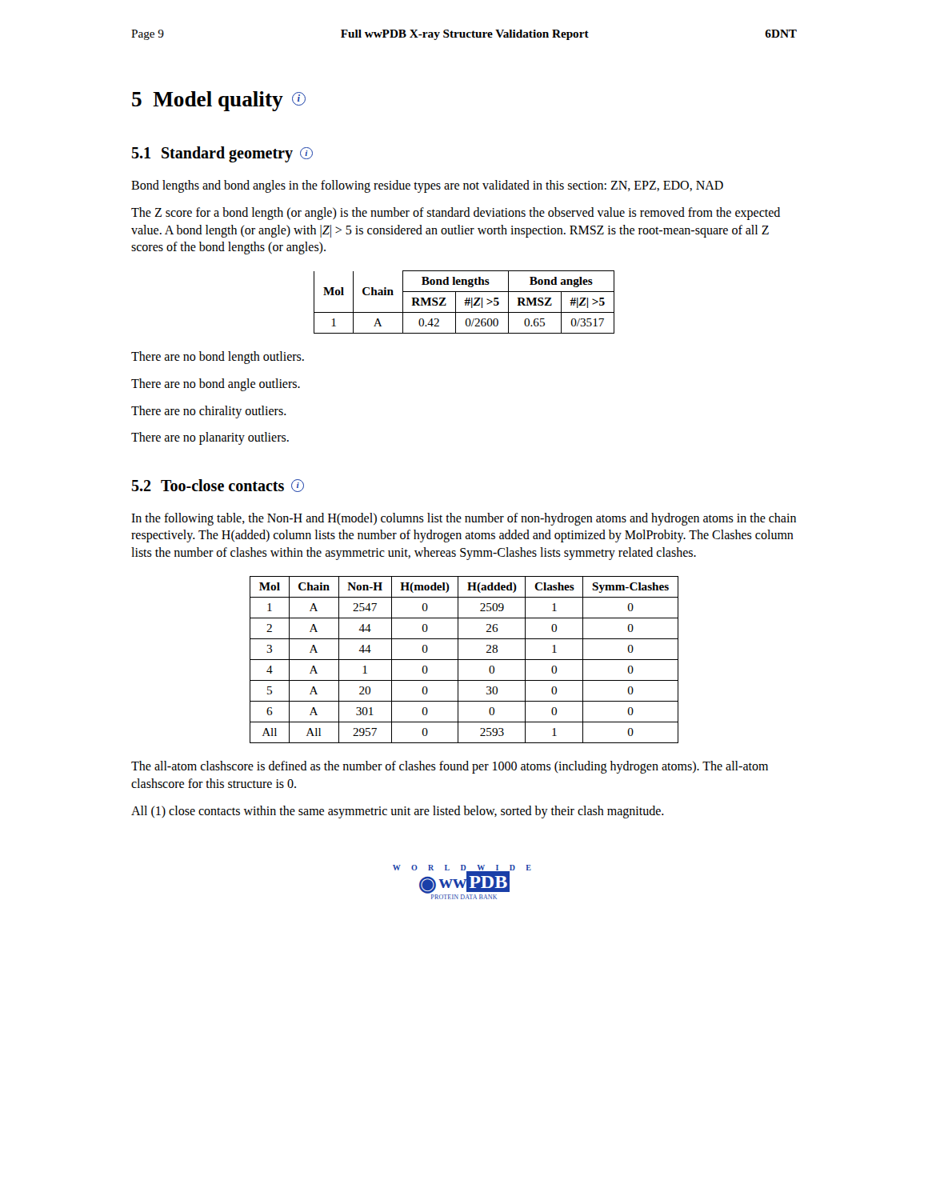Page 9
Full wwPDB X-ray Structure Validation Report
6DNT
5 Model quality i
5.1 Standard geometry i
Bond lengths and bond angles in the following residue types are not validated in this section: ZN, EPZ, EDO, NAD
The Z score for a bond length (or angle) is the number of standard deviations the observed value is removed from the expected value. A bond length (or angle) with |Z| > 5 is considered an outlier worth inspection. RMSZ is the root-mean-square of all Z scores of the bond lengths (or angles).
| Mol | Chain | Bond lengths | Bond angles |
| --- | --- | --- | --- |
| RMSZ | #/ Z / >5 | RMSZ | #/ Z / >5 |
| 1 | A | 0.42 | 0/2600 | 0.65 | 0/3517 |
There are no bond length outliers.
There are no bond angle outliers.
There are no chirality outliers.
There are no planarity outliers.
5.2 Too-close contacts i
In the following table, the Non-H and H(model) columns list the number of non-hydrogen atoms and hydrogen atoms in the chain respectively. The H(added) column lists the number of hydrogen atoms added and optimized by MolProbity. The Clashes column lists the number of clashes within the asymmetric unit, whereas Symm-Clashes lists symmetry related clashes.
| Mol | Chain | Non-H | H(model) | H(added) | Clashes | Symm-Clashes |
| --- | --- | --- | --- | --- | --- | --- |
| 1 | A | 2547 | 0 | 2509 | 1 | 0 |
| 2 | A | 44 | 0 | 26 | 0 | 0 |
| 3 | A | 44 | 0 | 28 | 1 | 0 |
| 4 | A | 1 | 0 | 0 | 0 | 0 |
| 5 | A | 20 | 0 | 30 | 0 | 0 |
| 6 | A | 301 | 0 | 0 | 0 | 0 |
| All | All | 2957 | 0 | 2593 | 1 | 0 |
The all-atom clashscore is defined as the number of clashes found per 1000 atoms (including hydrogen atoms). The all-atom clashscore for this structure is 0.
All (1) close contacts within the same asymmetric unit are listed below, sorted by their clash magnitude.
W O R L D W I D E
◉wwPDB
PROTEIN DATA BANK